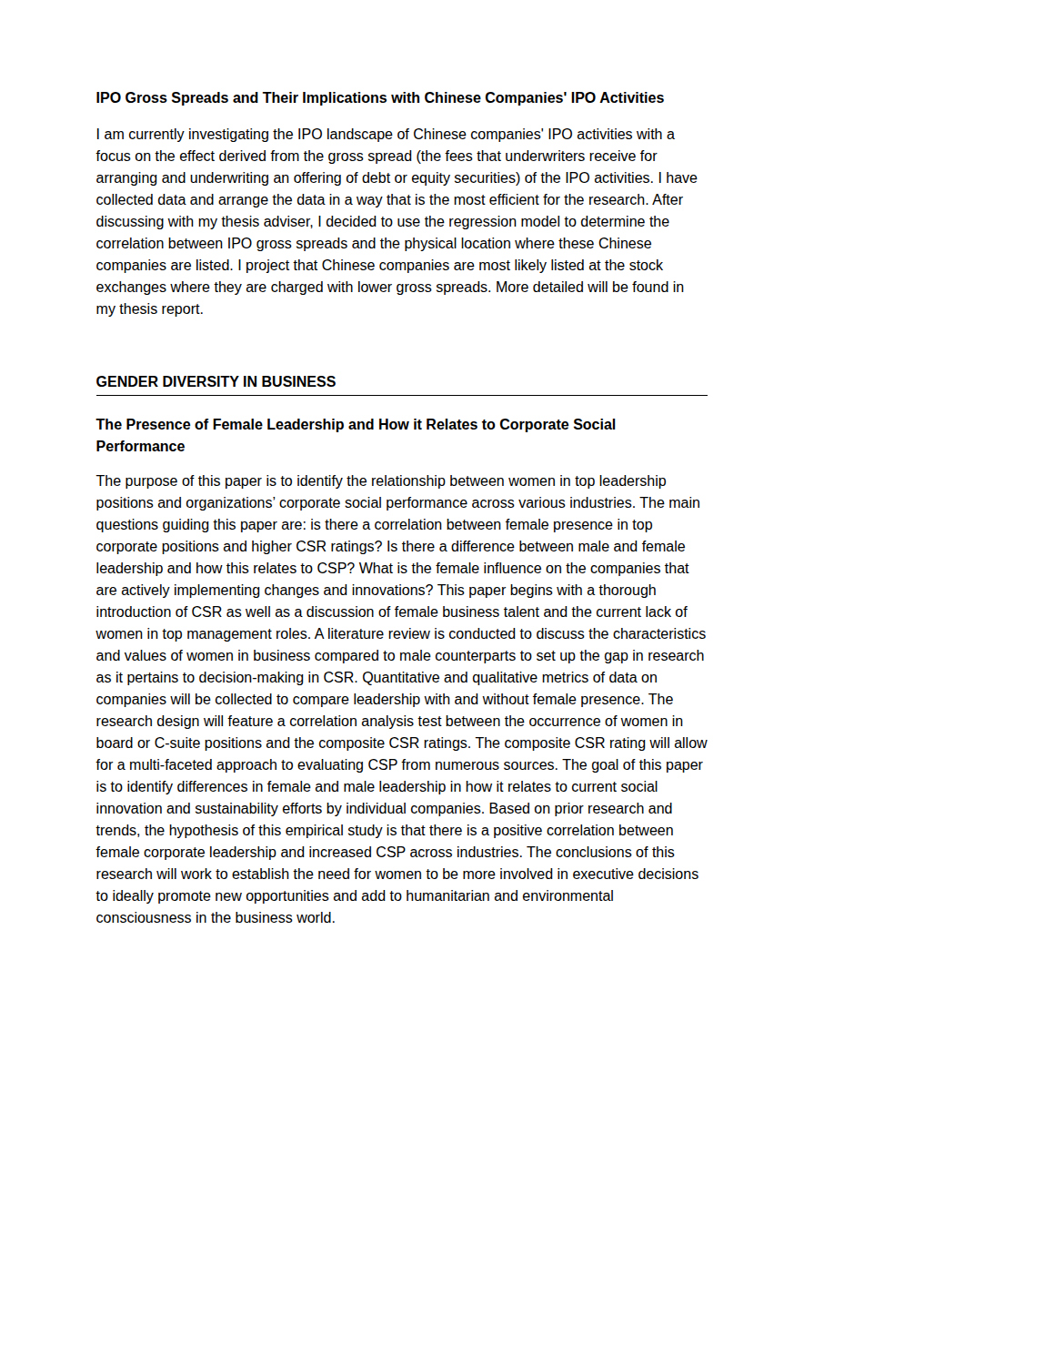IPO Gross Spreads and Their Implications with Chinese Companies' IPO Activities
I am currently investigating the IPO landscape of Chinese companies' IPO activities with a focus on the effect derived from the gross spread (the fees that underwriters receive for arranging and underwriting an offering of debt or equity securities) of the IPO activities. I have collected data and arrange the data in a way that is the most efficient for the research. After discussing with my thesis adviser, I decided to use the regression model to determine the correlation between IPO gross spreads and the physical location where these Chinese companies are listed. I project that Chinese companies are most likely listed at the stock exchanges where they are charged with lower gross spreads. More detailed will be found in my thesis report.
Gender Diversity in Business
The Presence of Female Leadership and How it Relates to Corporate Social Performance
The purpose of this paper is to identify the relationship between women in top leadership positions and organizations’ corporate social performance across various industries. The main questions guiding this paper are: is there a correlation between female presence in top corporate positions and higher CSR ratings? Is there a difference between male and female leadership and how this relates to CSP? What is the female influence on the companies that are actively implementing changes and innovations? This paper begins with a thorough introduction of CSR as well as a discussion of female business talent and the current lack of women in top management roles. A literature review is conducted to discuss the characteristics and values of women in business compared to male counterparts to set up the gap in research as it pertains to decision-making in CSR. Quantitative and qualitative metrics of data on companies will be collected to compare leadership with and without female presence. The research design will feature a correlation analysis test between the occurrence of women in board or C-suite positions and the composite CSR ratings. The composite CSR rating will allow for a multi-faceted approach to evaluating CSP from numerous sources. The goal of this paper is to identify differences in female and male leadership in how it relates to current social innovation and sustainability efforts by individual companies. Based on prior research and trends, the hypothesis of this empirical study is that there is a positive correlation between female corporate leadership and increased CSP across industries. The conclusions of this research will work to establish the need for women to be more involved in executive decisions to ideally promote new opportunities and add to humanitarian and environmental consciousness in the business world.